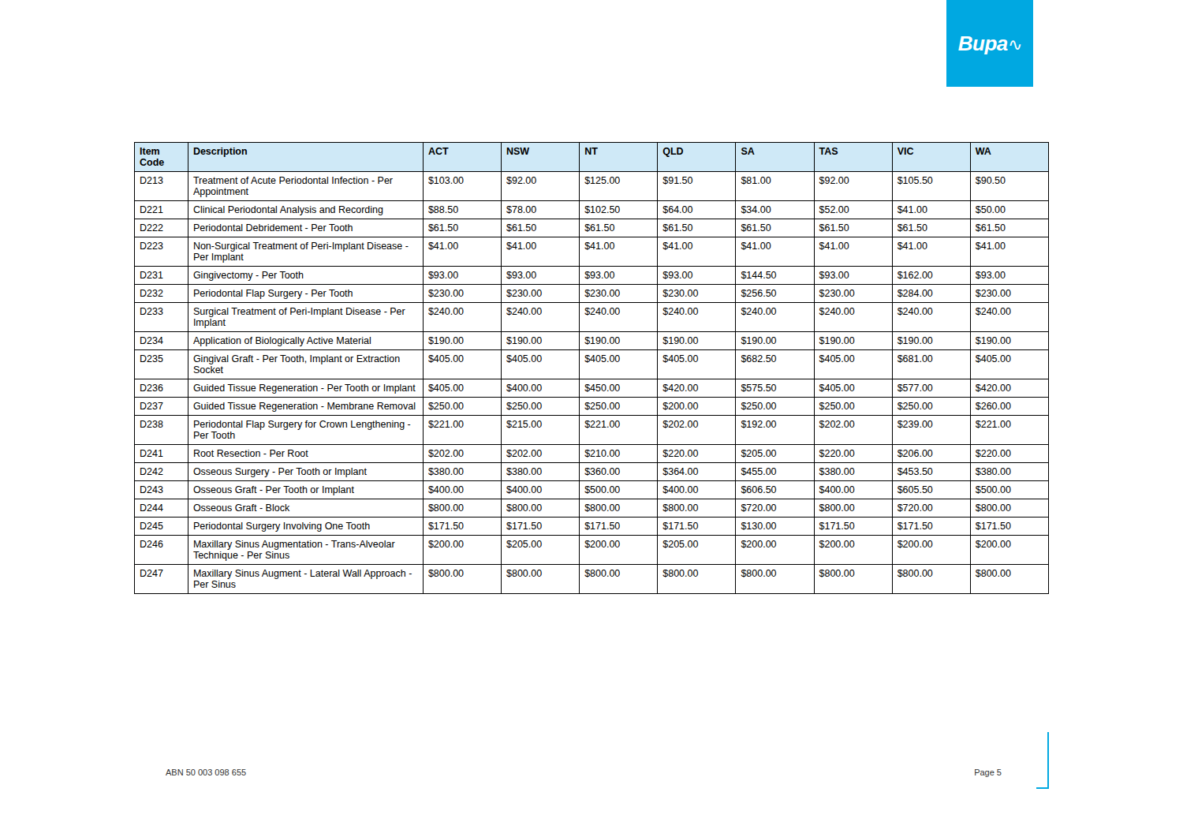Bupa∿
| Item Code | Description | ACT | NSW | NT | QLD | SA | TAS | VIC | WA |
| --- | --- | --- | --- | --- | --- | --- | --- | --- | --- |
| D213 | Treatment of Acute Periodontal Infection - Per Appointment | $103.00 | $92.00 | $125.00 | $91.50 | $81.00 | $92.00 | $105.50 | $90.50 |
| D221 | Clinical Periodontal Analysis and Recording | $88.50 | $78.00 | $102.50 | $64.00 | $34.00 | $52.00 | $41.00 | $50.00 |
| D222 | Periodontal Debridement - Per Tooth | $61.50 | $61.50 | $61.50 | $61.50 | $61.50 | $61.50 | $61.50 | $61.50 |
| D223 | Non-Surgical Treatment of Peri-Implant Disease - Per Implant | $41.00 | $41.00 | $41.00 | $41.00 | $41.00 | $41.00 | $41.00 | $41.00 |
| D231 | Gingivectomy - Per Tooth | $93.00 | $93.00 | $93.00 | $93.00 | $144.50 | $93.00 | $162.00 | $93.00 |
| D232 | Periodontal Flap Surgery - Per Tooth | $230.00 | $230.00 | $230.00 | $230.00 | $256.50 | $230.00 | $284.00 | $230.00 |
| D233 | Surgical Treatment of Peri-Implant Disease - Per Implant | $240.00 | $240.00 | $240.00 | $240.00 | $240.00 | $240.00 | $240.00 | $240.00 |
| D234 | Application of Biologically Active Material | $190.00 | $190.00 | $190.00 | $190.00 | $190.00 | $190.00 | $190.00 | $190.00 |
| D235 | Gingival Graft - Per Tooth, Implant or Extraction Socket | $405.00 | $405.00 | $405.00 | $405.00 | $682.50 | $405.00 | $681.00 | $405.00 |
| D236 | Guided Tissue Regeneration - Per Tooth or Implant | $405.00 | $400.00 | $450.00 | $420.00 | $575.50 | $405.00 | $577.00 | $420.00 |
| D237 | Guided Tissue Regeneration - Membrane Removal | $250.00 | $250.00 | $250.00 | $200.00 | $250.00 | $250.00 | $250.00 | $260.00 |
| D238 | Periodontal Flap Surgery for Crown Lengthening - Per Tooth | $221.00 | $215.00 | $221.00 | $202.00 | $192.00 | $202.00 | $239.00 | $221.00 |
| D241 | Root Resection - Per Root | $202.00 | $202.00 | $210.00 | $220.00 | $205.00 | $220.00 | $206.00 | $220.00 |
| D242 | Osseous Surgery - Per Tooth or Implant | $380.00 | $380.00 | $360.00 | $364.00 | $455.00 | $380.00 | $453.50 | $380.00 |
| D243 | Osseous Graft - Per Tooth or Implant | $400.00 | $400.00 | $500.00 | $400.00 | $606.50 | $400.00 | $605.50 | $500.00 |
| D244 | Osseous Graft - Block | $800.00 | $800.00 | $800.00 | $800.00 | $720.00 | $800.00 | $720.00 | $800.00 |
| D245 | Periodontal Surgery Involving One Tooth | $171.50 | $171.50 | $171.50 | $171.50 | $130.00 | $171.50 | $171.50 | $171.50 |
| D246 | Maxillary Sinus Augmentation - Trans-Alveolar Technique - Per Sinus | $200.00 | $205.00 | $200.00 | $205.00 | $200.00 | $200.00 | $200.00 | $200.00 |
| D247 | Maxillary Sinus Augment - Lateral Wall Approach - Per Sinus | $800.00 | $800.00 | $800.00 | $800.00 | $800.00 | $800.00 | $800.00 | $800.00 |
ABN 50 003 098 655 Page 5